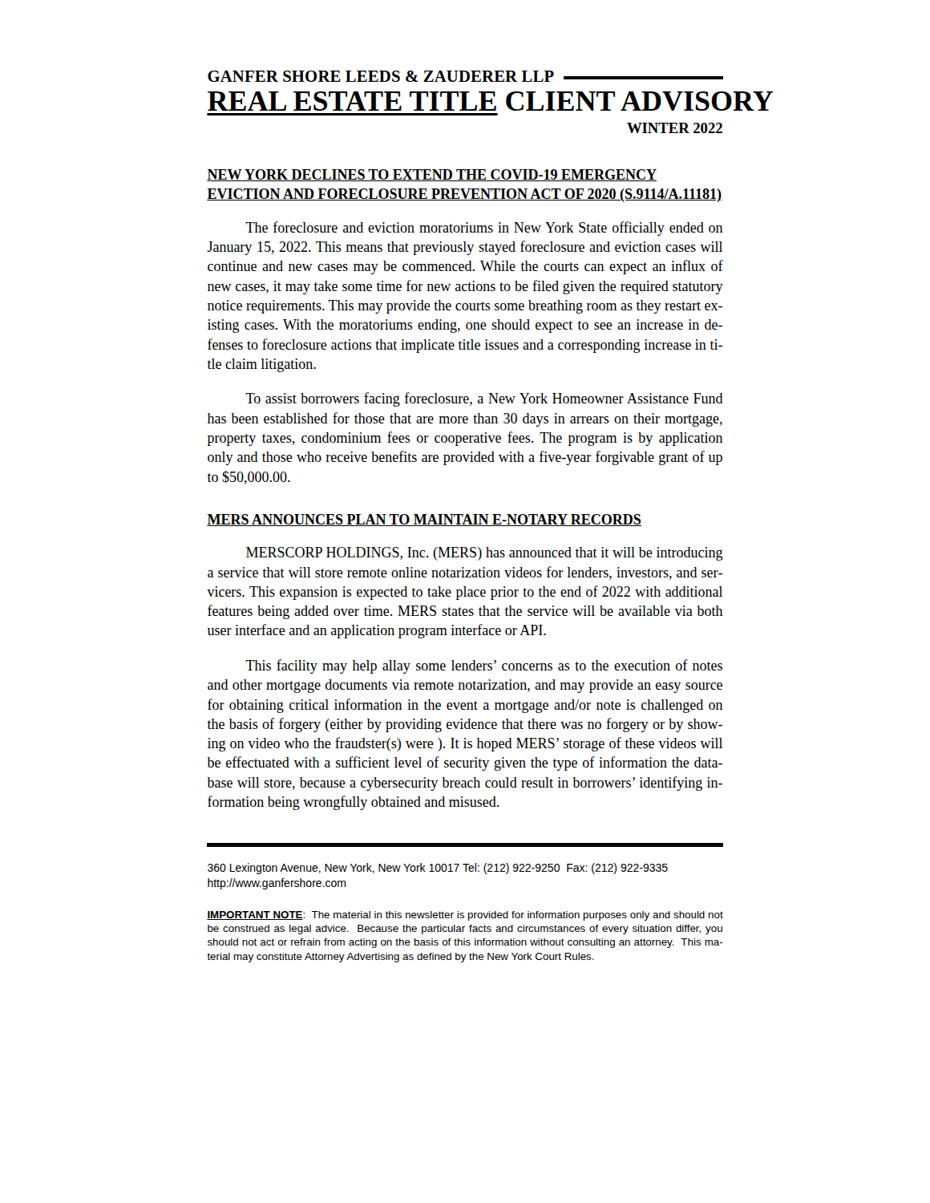GANFER SHORE LEEDS & ZAUDERER LLP
REAL ESTATE TITLE CLIENT ADVISORY
WINTER 2022
NEW YORK DECLINES TO EXTEND THE COVID-19 EMERGENCY EVICTION AND FORECLOSURE PREVENTION ACT OF 2020 (S.9114/A.11181)
The foreclosure and eviction moratoriums in New York State officially ended on January 15, 2022. This means that previously stayed foreclosure and eviction cases will continue and new cases may be commenced. While the courts can expect an influx of new cases, it may take some time for new actions to be filed given the required statutory notice requirements. This may provide the courts some breathing room as they restart existing cases. With the moratoriums ending, one should expect to see an increase in defenses to foreclosure actions that implicate title issues and a corresponding increase in title claim litigation.
To assist borrowers facing foreclosure, a New York Homeowner Assistance Fund has been established for those that are more than 30 days in arrears on their mortgage, property taxes, condominium fees or cooperative fees. The program is by application only and those who receive benefits are provided with a five-year forgivable grant of up to $50,000.00.
MERS ANNOUNCES PLAN TO MAINTAIN E-NOTARY RECORDS
MERSCORP HOLDINGS, Inc. (MERS) has announced that it will be introducing a service that will store remote online notarization videos for lenders, investors, and servicers. This expansion is expected to take place prior to the end of 2022 with additional features being added over time. MERS states that the service will be available via both user interface and an application program interface or API.
This facility may help allay some lenders’ concerns as to the execution of notes and other mortgage documents via remote notarization, and may provide an easy source for obtaining critical information in the event a mortgage and/or note is challenged on the basis of forgery (either by providing evidence that there was no forgery or by showing on video who the fraudster(s) were ). It is hoped MERS’ storage of these videos will be effectuated with a sufficient level of security given the type of information the database will store, because a cybersecurity breach could result in borrowers’ identifying information being wrongfully obtained and misused.
360 Lexington Avenue, New York, New York 10017 Tel: (212) 922-9250 Fax: (212) 922-9335 http://www.ganfershore.com
IMPORTANT NOTE: The material in this newsletter is provided for information purposes only and should not be construed as legal advice. Because the particular facts and circumstances of every situation differ, you should not act or refrain from acting on the basis of this information without consulting an attorney. This material may constitute Attorney Advertising as defined by the New York Court Rules.